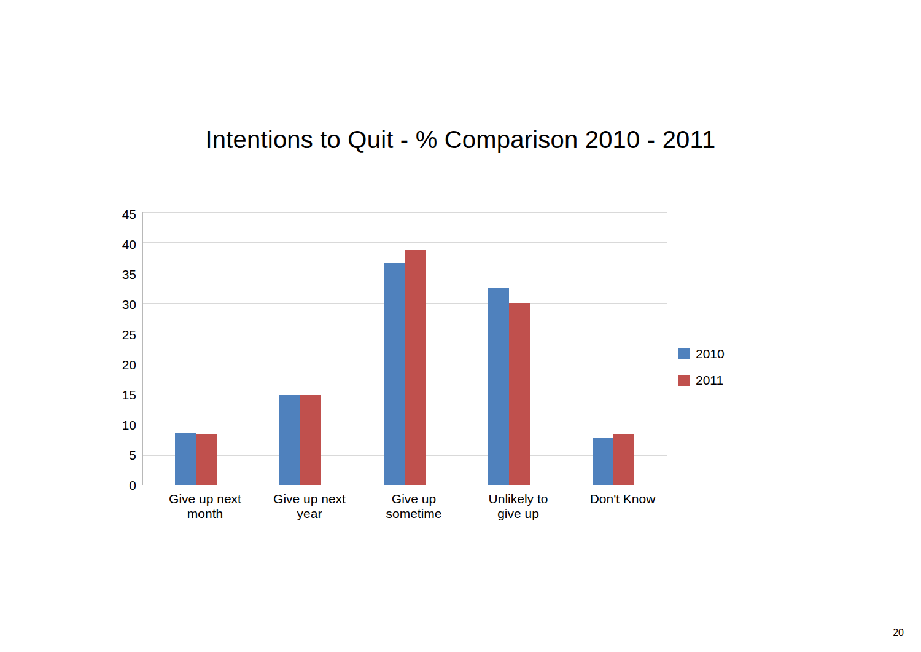Intentions to Quit - % Comparison 2010 - 2011
45
40
35
30
25
20
15
10
5
0
Give up next
month
Give up next
year
Give up
sometime
Unlikely to
give up
Don't Know
2010
2011
20